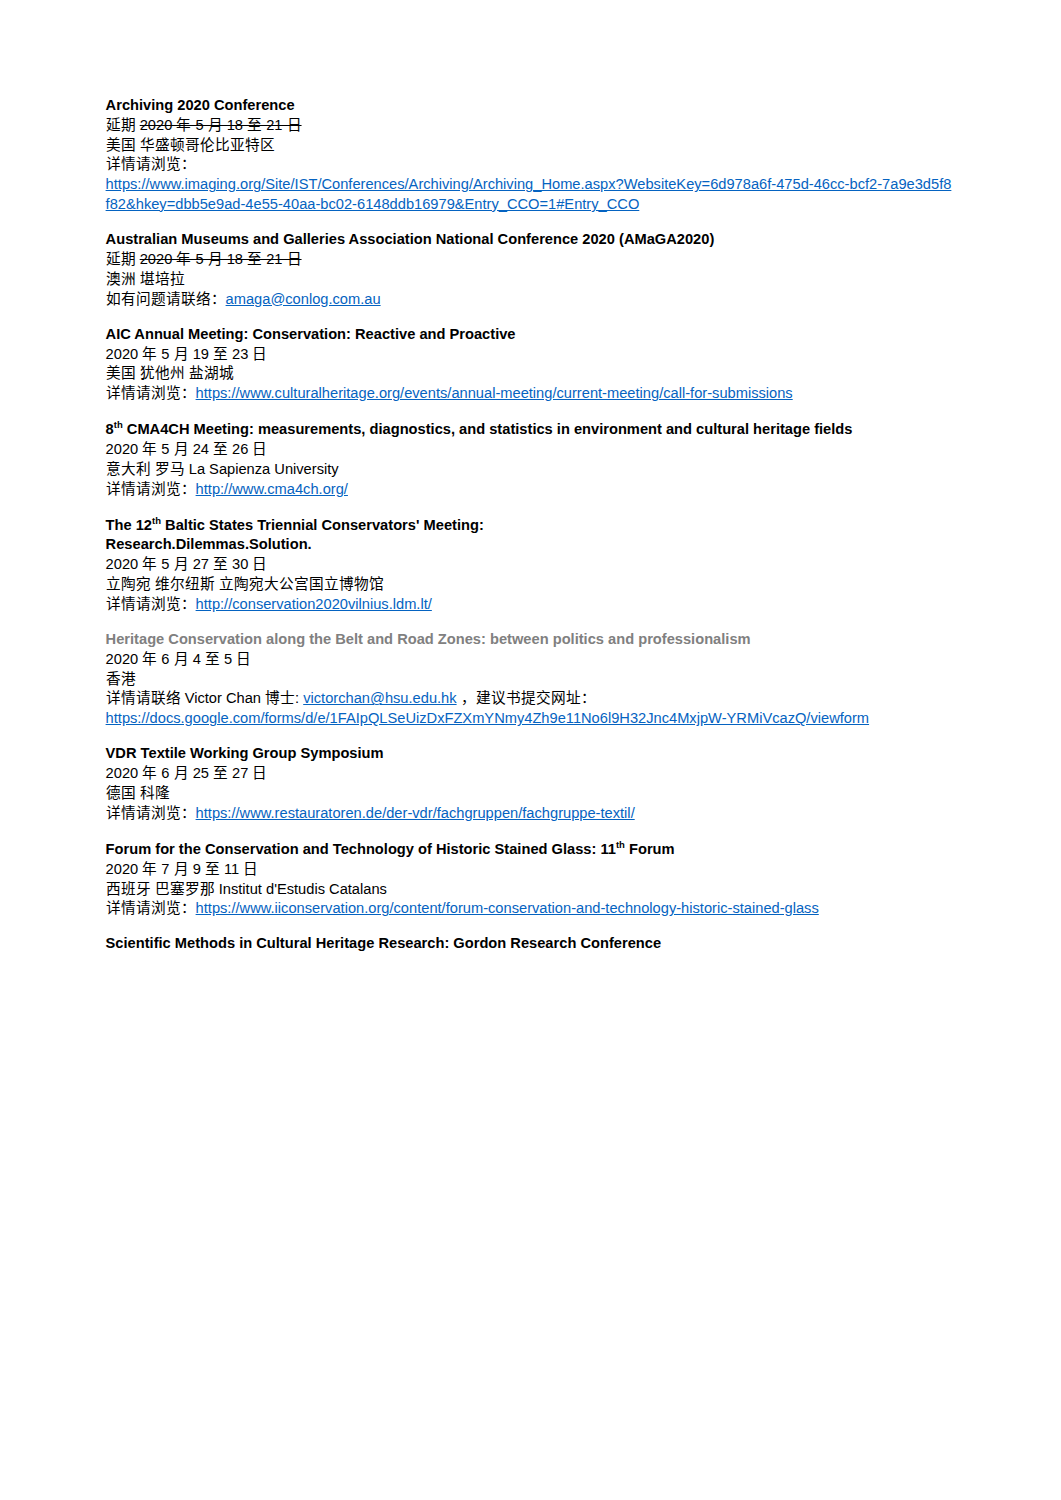Archiving 2020 Conference
延期 2020 年 5 月 18 至 21 日
美国 华盛顿哥伦比亚特区
详情请浏览：
https://www.imaging.org/Site/IST/Conferences/Archiving/Archiving_Home.aspx?WebsiteKey=6d978a6f-475d-46cc-bcf2-7a9e3d5f8f82&hkey=dbb5e9ad-4e55-40aa-bc02-6148ddb16979&Entry_CCO=1#Entry_CCO
Australian Museums and Galleries Association National Conference 2020 (AMaGA2020)
延期 2020 年 5 月 18 至 21 日
澳洲 堪培拉
如有问题请联络：amaga@conlog.com.au
AIC Annual Meeting: Conservation: Reactive and Proactive
2020 年 5 月 19 至 23 日
美国 犹他州 盐湖城
详情请浏览：https://www.culturalheritage.org/events/annual-meeting/current-meeting/call-for-submissions
8th CMA4CH Meeting: measurements, diagnostics, and statistics in environment and cultural heritage fields
2020 年 5 月 24 至 26 日
意大利 罗马 La Sapienza University
详情请浏览：http://www.cma4ch.org/
The 12th Baltic States Triennial Conservators' Meeting:
Research.Dilemmas.Solution.
2020 年 5 月 27 至 30 日
立陶宛 维尔纽斯 立陶宛大公宫国立博物馆
详情请浏览：http://conservation2020vilnius.ldm.lt/
Heritage Conservation along the Belt and Road Zones: between politics and professionalism
2020 年 6 月 4 至 5 日
香港
详情请联络 Victor Chan 博士: victorchan@hsu.edu.hk ，建议书提交网址：
https://docs.google.com/forms/d/e/1FAIpQLSeUizDxFZXmYNmy4Zh9e11No6l9H32Jnc4MxjpW-YRMiVcazQ/viewform
VDR Textile Working Group Symposium
2020 年 6 月 25 至 27 日
德国 科隆
详情请浏览：https://www.restauratoren.de/der-vdr/fachgruppen/fachgruppe-textil/
Forum for the Conservation and Technology of Historic Stained Glass: 11th Forum
2020 年 7 月 9 至 11 日
西班牙 巴塞罗那 Institut d'Estudis Catalans
详情请浏览：https://www.iiconservation.org/content/forum-conservation-and-technology-historic-stained-glass
Scientific Methods in Cultural Heritage Research: Gordon Research Conference